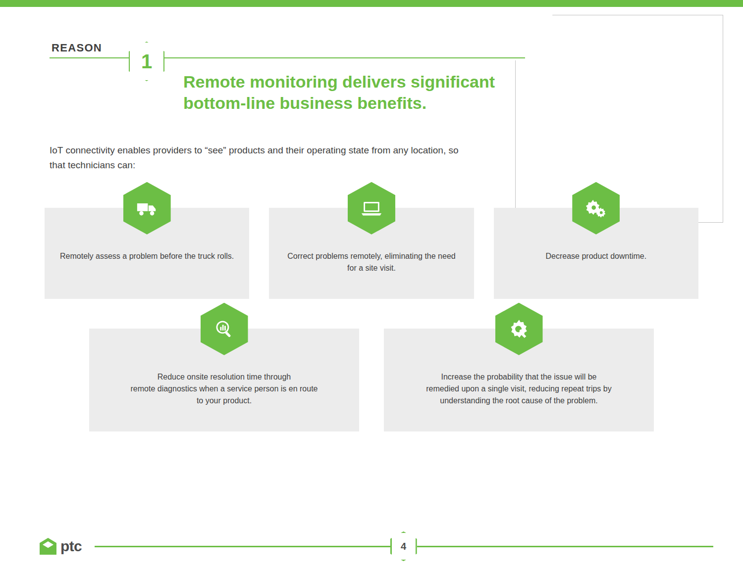REASON
1
Remote monitoring delivers significant bottom-line business benefits.
IoT connectivity enables providers to “see” products and their operating state from any location, so that technicians can:
Remotely assess a problem before the truck rolls.
Correct problems remotely, eliminating the need for a site visit.
Decrease product downtime.
Reduce onsite resolution time through
remote diagnostics when a service person is en route
to your product.
Increase the probability that the issue will be
remedied upon a single visit, reducing repeat trips by
understanding the root cause of the problem.
ptc
4